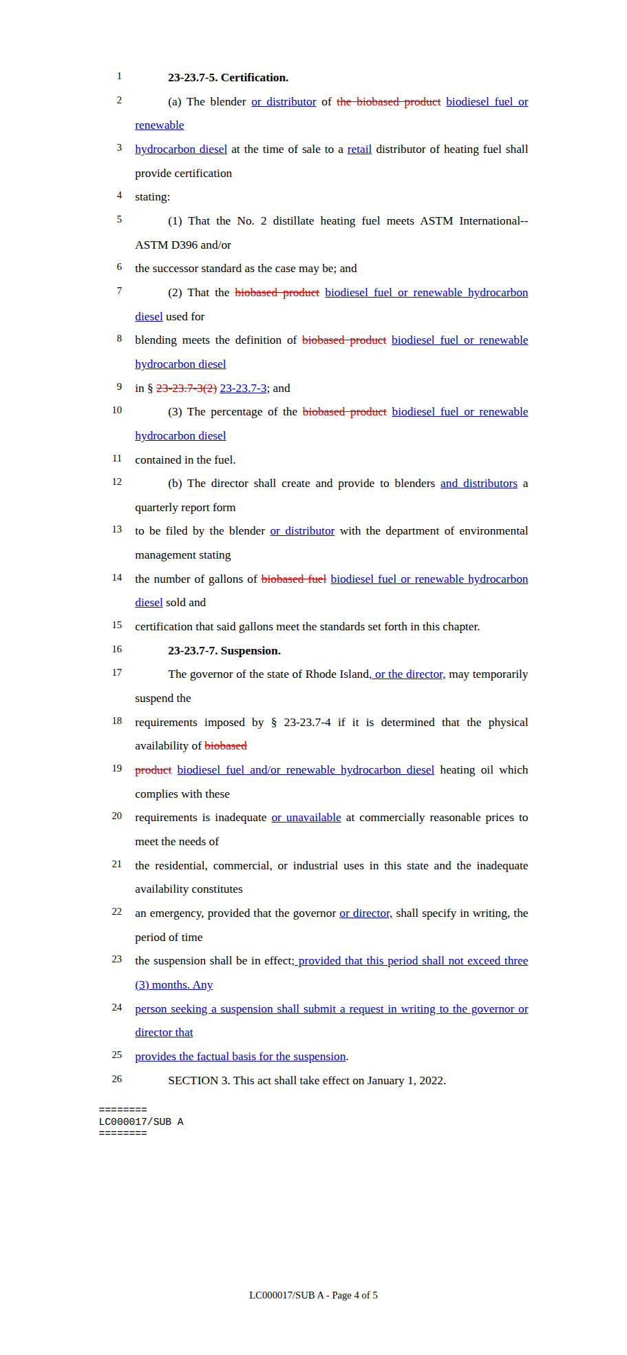23-23.7-5. Certification.
(a) The blender or distributor of the biobased product biodiesel fuel or renewable
hydrocarbon diesel at the time of sale to a retail distributor of heating fuel shall provide certification
stating:
(1) That the No. 2 distillate heating fuel meets ASTM International--ASTM D396 and/or
the successor standard as the case may be; and
(2) That the biobased product biodiesel fuel or renewable hydrocarbon diesel used for
blending meets the definition of biobased product biodiesel fuel or renewable hydrocarbon diesel
in § 23-23.7-3(2) 23-23.7-3; and
(3) The percentage of the biobased product biodiesel fuel or renewable hydrocarbon diesel
contained in the fuel.
(b) The director shall create and provide to blenders and distributors a quarterly report form
to be filed by the blender or distributor with the department of environmental management stating
the number of gallons of biobased fuel biodiesel fuel or renewable hydrocarbon diesel sold and
certification that said gallons meet the standards set forth in this chapter.
23-23.7-7. Suspension.
The governor of the state of Rhode Island, or the director, may temporarily suspend the
requirements imposed by § 23-23.7-4 if it is determined that the physical availability of biobased
product biodiesel fuel and/or renewable hydrocarbon diesel heating oil which complies with these
requirements is inadequate or unavailable at commercially reasonable prices to meet the needs of
the residential, commercial, or industrial uses in this state and the inadequate availability constitutes
an emergency, provided that the governor or director, shall specify in writing, the period of time
the suspension shall be in effect; provided that this period shall not exceed three (3) months. Any
person seeking a suspension shall submit a request in writing to the governor or director that
provides the factual basis for the suspension.
SECTION 3. This act shall take effect on January 1, 2022.
========
LC000017/SUB A
========
LC000017/SUB A - Page 4 of 5